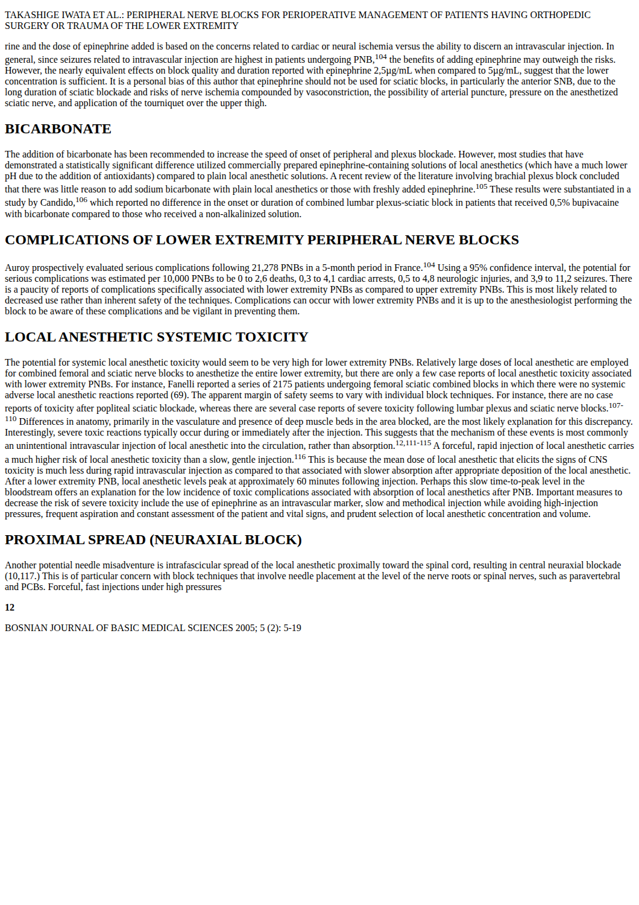TAKASHIGE IWATA ET AL.: PERIPHERAL NERVE BLOCKS FOR PERIOPERATIVE MANAGEMENT OF PATIENTS HAVING ORTHOPEDIC SURGERY OR TRAUMA OF THE LOWER EXTREMITY
rine and the dose of epinephrine added is based on the concerns related to cardiac or neural ischemia versus the ability to discern an intravascular injection. In general, since seizures related to intravascular injection are highest in patients undergoing PNB,104 the benefits of adding epinephrine may outweigh the risks. However, the nearly equivalent effects on block quality and duration reported with epinephrine 2,5µg/mL when compared to 5µg/mL, suggest that the lower concentration is sufficient. It is a personal bias of this author that epinephrine should not be used for sciatic blocks, in particularly the anterior SNB, due to the long duration of sciatic blockade and risks of nerve ischemia compounded by vasoconstriction, the possibility of arterial puncture, pressure on the anesthetized sciatic nerve, and application of the tourniquet over the upper thigh.
BICARBONATE
The addition of bicarbonate has been recommended to increase the speed of onset of peripheral and plexus blockade. However, most studies that have demonstrated a statistically significant difference utilized commercially prepared epinephrine-containing solutions of local anesthetics (which have a much lower pH due to the addition of antioxidants) compared to plain local anesthetic solutions. A recent review of the literature involving brachial plexus block concluded that there was little reason to add sodium bicarbonate with plain local anesthetics or those with freshly added epinephrine.105 These results were substantiated in a study by Candido,106 which reported no difference in the onset or duration of combined lumbar plexus-sciatic block in patients that received 0,5% bupivacaine with bicarbonate compared to those who received a non-alkalinized solution.
COMPLICATIONS OF LOWER EXTREMITY PERIPHERAL NERVE BLOCKS
Auroy prospectively evaluated serious complications following 21,278 PNBs in a 5-month period in France.104 Using a 95% confidence interval, the potential for serious complications was estimated per 10,000 PNBs to be 0 to 2,6 deaths, 0,3 to 4,1 cardiac arrests, 0,5 to 4,8 neurologic injuries, and 3,9 to 11,2 seizures. There is a paucity of reports of complications specifically associated with lower extremity PNBs as compared to upper extremity PNBs. This is most likely related to decreased use rather than inherent safety of the techniques. Complications can occur with lower extremity PNBs and it is up to the anesthesiologist performing the block to be aware of these complications and be vigilant in preventing them.
LOCAL ANESTHETIC SYSTEMIC TOXICITY
The potential for systemic local anesthetic toxicity would seem to be very high for lower extremity PNBs. Relatively large doses of local anesthetic are employed for combined femoral and sciatic nerve blocks to anesthetize the entire lower extremity, but there are only a few case reports of local anesthetic toxicity associated with lower extremity PNBs. For instance, Fanelli reported a series of 2175 patients undergoing femoral sciatic combined blocks in which there were no systemic adverse local anesthetic reactions reported (69). The apparent margin of safety seems to vary with individual block techniques. For instance, there are no case reports of toxicity after popliteal sciatic blockade, whereas there are several case reports of severe toxicity following lumbar plexus and sciatic nerve blocks.107-110 Differences in anatomy, primarily in the vasculature and presence of deep muscle beds in the area blocked, are the most likely explanation for this discrepancy. Interestingly, severe toxic reactions typically occur during or immediately after the injection. This suggests that the mechanism of these events is most commonly an unintentional intravascular injection of local anesthetic into the circulation, rather than absorption.12,111-115 A forceful, rapid injection of local anesthetic carries a much higher risk of local anesthetic toxicity than a slow, gentle injection.116 This is because the mean dose of local anesthetic that elicits the signs of CNS toxicity is much less during rapid intravascular injection as compared to that associated with slower absorption after appropriate deposition of the local anesthetic. After a lower extremity PNB, local anesthetic levels peak at approximately 60 minutes following injection. Perhaps this slow time-to-peak level in the bloodstream offers an explanation for the low incidence of toxic complications associated with absorption of local anesthetics after PNB. Important measures to decrease the risk of severe toxicity include the use of epinephrine as an intravascular marker, slow and methodical injection while avoiding high-injection pressures, frequent aspiration and constant assessment of the patient and vital signs, and prudent selection of local anesthetic concentration and volume.
PROXIMAL SPREAD (NEURAXIAL BLOCK)
Another potential needle misadventure is intrafascicular spread of the local anesthetic proximally toward the spinal cord, resulting in central neuraxial blockade (10,117.) This is of particular concern with block techniques that involve needle placement at the level of the nerve roots or spinal nerves, such as paravertebral and PCBs. Forceful, fast injections under high pressures
12
BOSNIAN JOURNAL OF BASIC MEDICAL SCIENCES 2005; 5 (2): 5-19